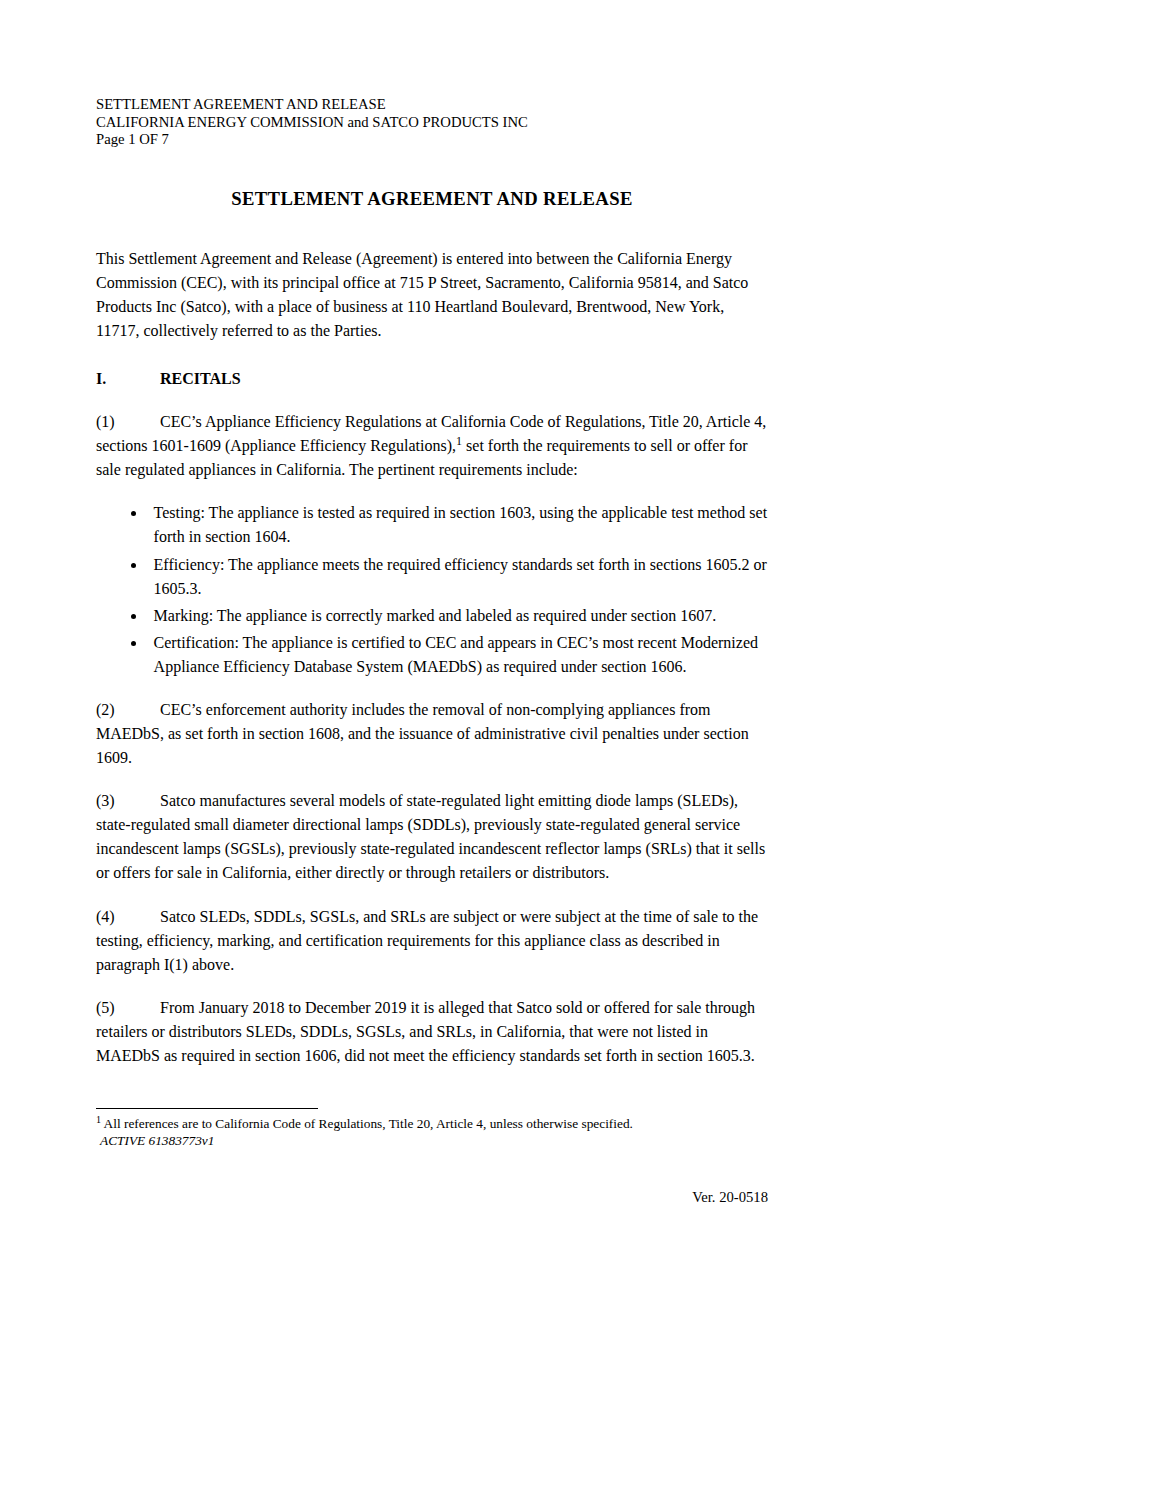SETTLEMENT AGREEMENT AND RELEASE
CALIFORNIA ENERGY COMMISSION and SATCO PRODUCTS INC
Page 1 OF 7
SETTLEMENT AGREEMENT AND RELEASE
This Settlement Agreement and Release (Agreement) is entered into between the California Energy Commission (CEC), with its principal office at 715 P Street, Sacramento, California 95814, and Satco Products Inc (Satco), with a place of business at 110 Heartland Boulevard, Brentwood, New York, 11717, collectively referred to as the Parties.
I. RECITALS
(1) CEC’s Appliance Efficiency Regulations at California Code of Regulations, Title 20, Article 4, sections 1601-1609 (Appliance Efficiency Regulations),1 set forth the requirements to sell or offer for sale regulated appliances in California. The pertinent requirements include:
Testing: The appliance is tested as required in section 1603, using the applicable test method set forth in section 1604.
Efficiency: The appliance meets the required efficiency standards set forth in sections 1605.2 or 1605.3.
Marking: The appliance is correctly marked and labeled as required under section 1607.
Certification: The appliance is certified to CEC and appears in CEC’s most recent Modernized Appliance Efficiency Database System (MAEDbS) as required under section 1606.
(2) CEC’s enforcement authority includes the removal of non-complying appliances from MAEDbS, as set forth in section 1608, and the issuance of administrative civil penalties under section 1609.
(3) Satco manufactures several models of state-regulated light emitting diode lamps (SLEDs), state-regulated small diameter directional lamps (SDDLs), previously state-regulated general service incandescent lamps (SGSLs), previously state-regulated incandescent reflector lamps (SRLs) that it sells or offers for sale in California, either directly or through retailers or distributors.
(4) Satco SLEDs, SDDLs, SGSLs, and SRLs are subject or were subject at the time of sale to the testing, efficiency, marking, and certification requirements for this appliance class as described in paragraph I(1) above.
(5) From January 2018 to December 2019 it is alleged that Satco sold or offered for sale through retailers or distributors SLEDs, SDDLs, SGSLs, and SRLs, in California, that were not listed in MAEDbS as required in section 1606, did not meet the efficiency standards set forth in section 1605.3.
1 All references are to California Code of Regulations, Title 20, Article 4, unless otherwise specified. ACTIVE 61383773v1
Ver. 20-0518